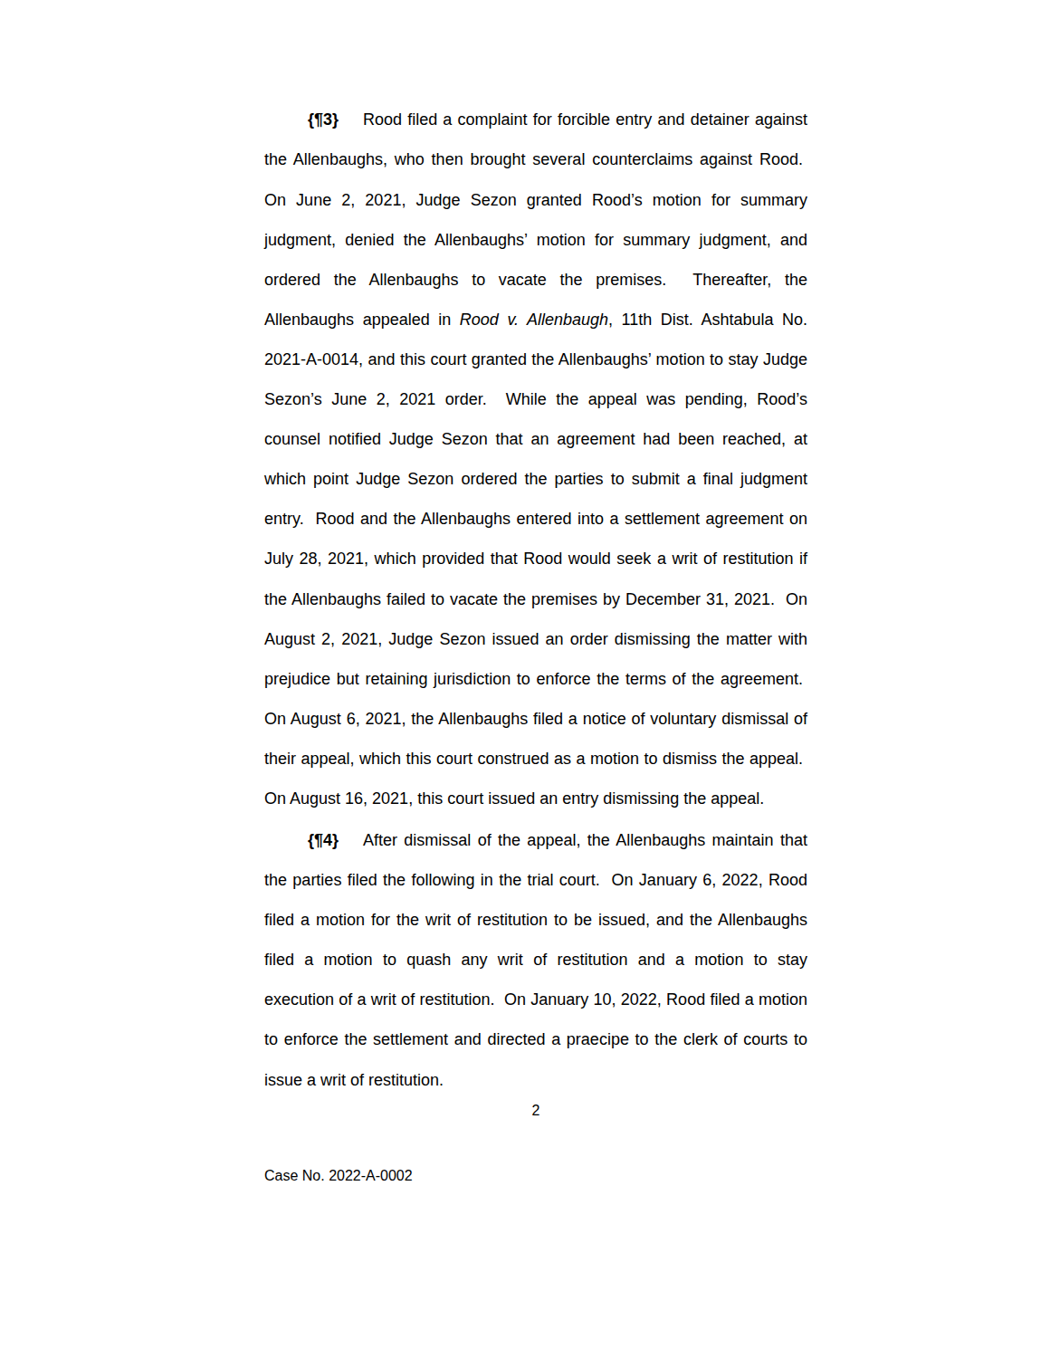{¶3} Rood filed a complaint for forcible entry and detainer against the Allenbaughs, who then brought several counterclaims against Rood. On June 2, 2021, Judge Sezon granted Rood’s motion for summary judgment, denied the Allenbaughs’ motion for summary judgment, and ordered the Allenbaughs to vacate the premises. Thereafter, the Allenbaughs appealed in Rood v. Allenbaugh, 11th Dist. Ashtabula No. 2021-A-0014, and this court granted the Allenbaughs’ motion to stay Judge Sezon’s June 2, 2021 order. While the appeal was pending, Rood’s counsel notified Judge Sezon that an agreement had been reached, at which point Judge Sezon ordered the parties to submit a final judgment entry. Rood and the Allenbaughs entered into a settlement agreement on July 28, 2021, which provided that Rood would seek a writ of restitution if the Allenbaughs failed to vacate the premises by December 31, 2021. On August 2, 2021, Judge Sezon issued an order dismissing the matter with prejudice but retaining jurisdiction to enforce the terms of the agreement. On August 6, 2021, the Allenbaughs filed a notice of voluntary dismissal of their appeal, which this court construed as a motion to dismiss the appeal. On August 16, 2021, this court issued an entry dismissing the appeal.
{¶4} After dismissal of the appeal, the Allenbaughs maintain that the parties filed the following in the trial court. On January 6, 2022, Rood filed a motion for the writ of restitution to be issued, and the Allenbaughs filed a motion to quash any writ of restitution and a motion to stay execution of a writ of restitution. On January 10, 2022, Rood filed a motion to enforce the settlement and directed a praecipe to the clerk of courts to issue a writ of restitution.
2
Case No. 2022-A-0002